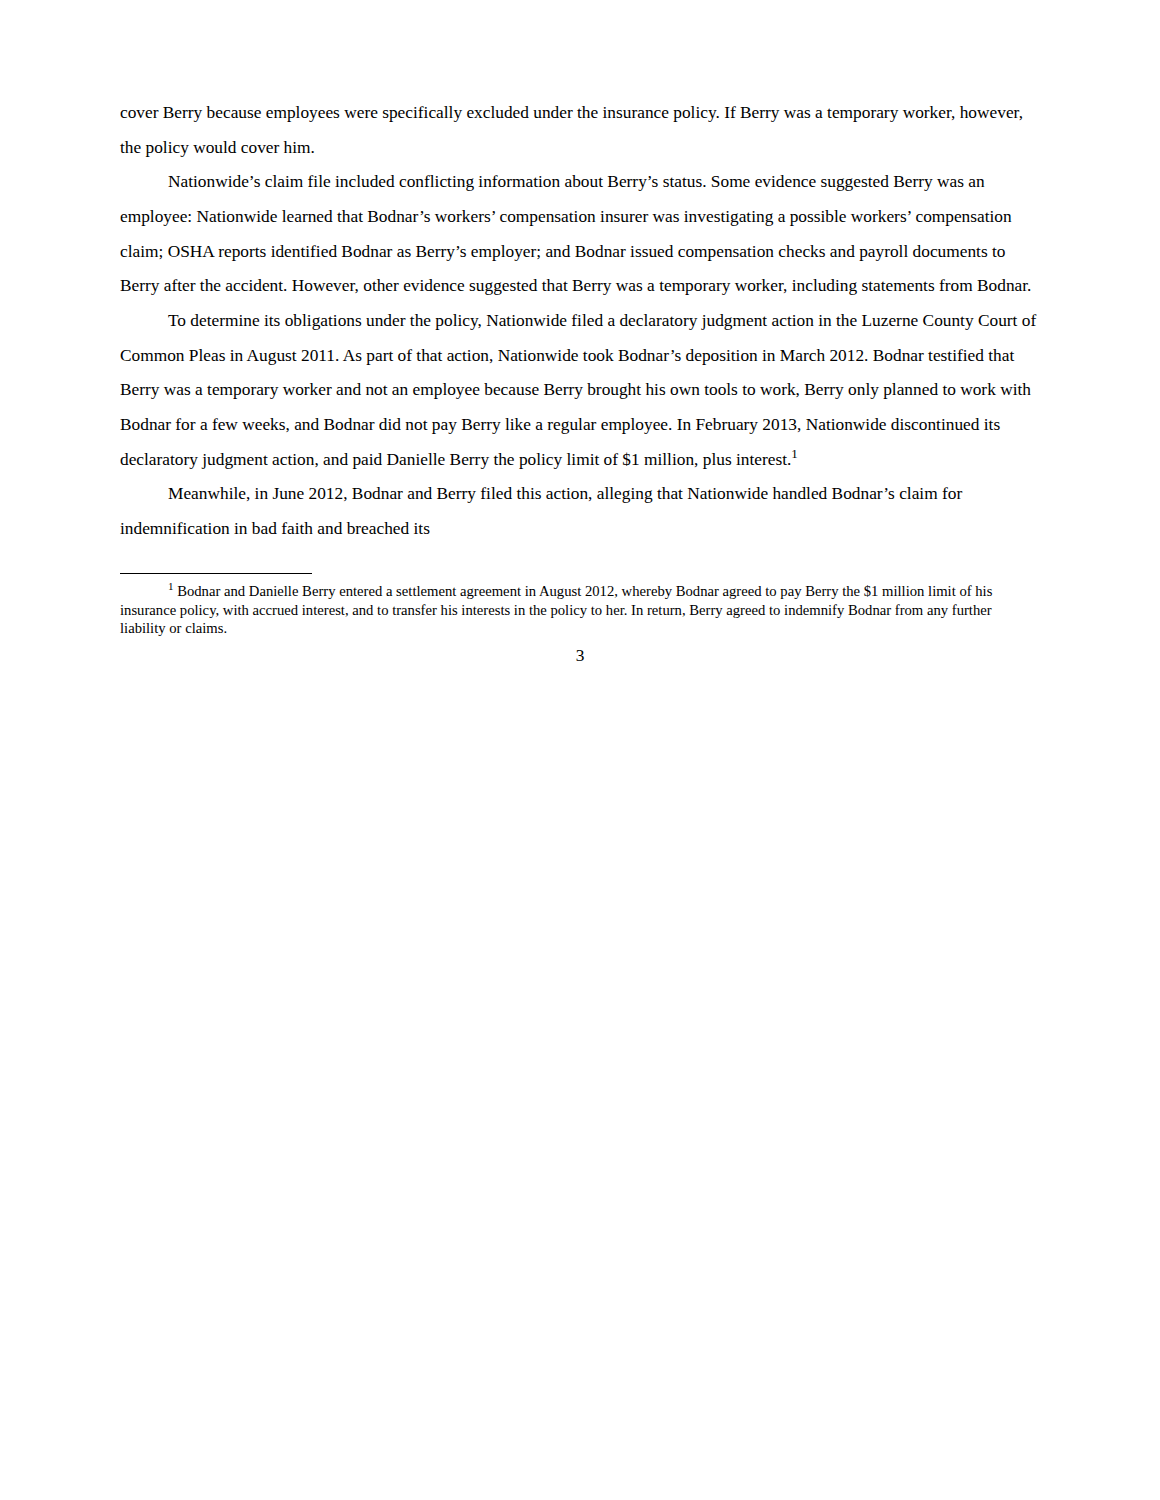cover Berry because employees were specifically excluded under the insurance policy. If Berry was a temporary worker, however, the policy would cover him.
Nationwide’s claim file included conflicting information about Berry’s status. Some evidence suggested Berry was an employee: Nationwide learned that Bodnar’s workers’ compensation insurer was investigating a possible workers’ compensation claim; OSHA reports identified Bodnar as Berry’s employer; and Bodnar issued compensation checks and payroll documents to Berry after the accident. However, other evidence suggested that Berry was a temporary worker, including statements from Bodnar.
To determine its obligations under the policy, Nationwide filed a declaratory judgment action in the Luzerne County Court of Common Pleas in August 2011. As part of that action, Nationwide took Bodnar’s deposition in March 2012. Bodnar testified that Berry was a temporary worker and not an employee because Berry brought his own tools to work, Berry only planned to work with Bodnar for a few weeks, and Bodnar did not pay Berry like a regular employee. In February 2013, Nationwide discontinued its declaratory judgment action, and paid Danielle Berry the policy limit of $1 million, plus interest.1
Meanwhile, in June 2012, Bodnar and Berry filed this action, alleging that Nationwide handled Bodnar’s claim for indemnification in bad faith and breached its
1 Bodnar and Danielle Berry entered a settlement agreement in August 2012, whereby Bodnar agreed to pay Berry the $1 million limit of his insurance policy, with accrued interest, and to transfer his interests in the policy to her. In return, Berry agreed to indemnify Bodnar from any further liability or claims.
3